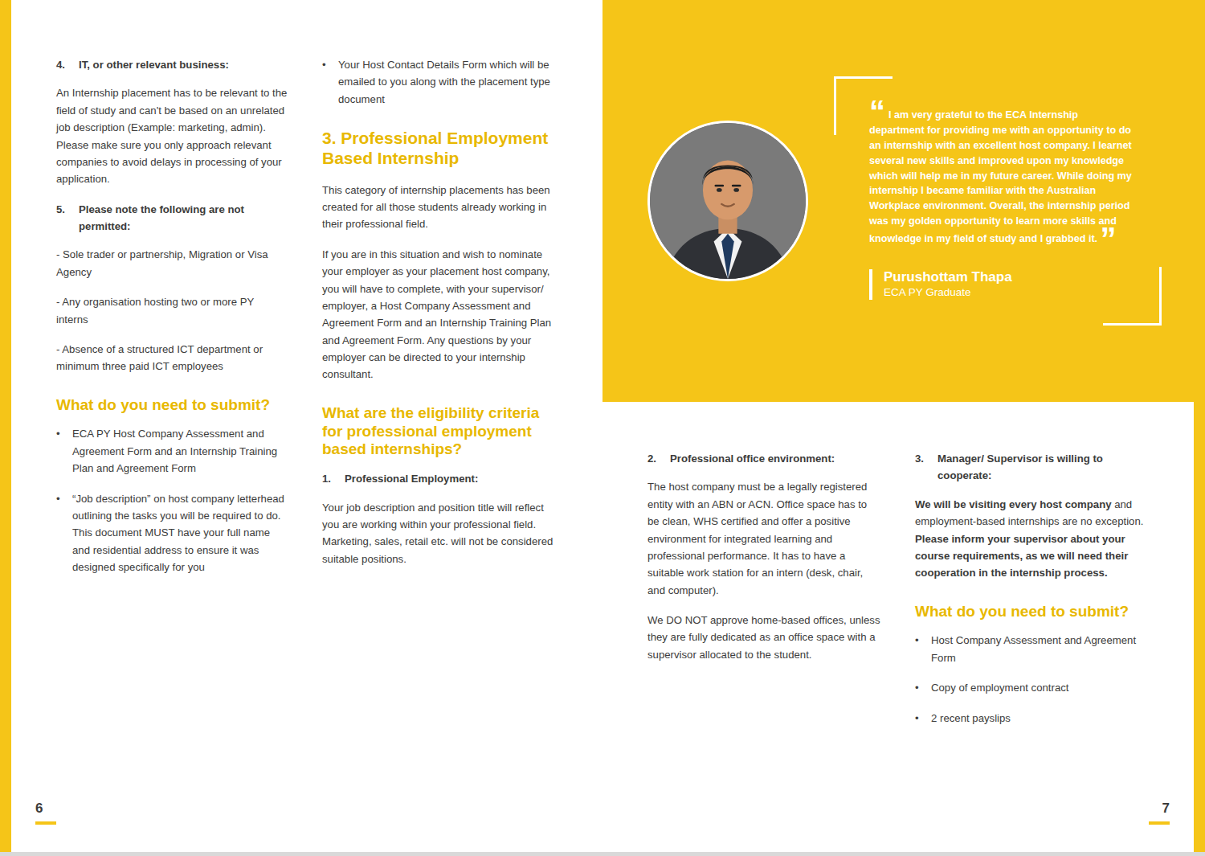4. IT, or other relevant business:
An Internship placement has to be relevant to the field of study and can't be based on an unrelated job description (Example: marketing, admin). Please make sure you only approach relevant companies to avoid delays in processing of your application.
5. Please note the following are not permitted:
- Sole trader or partnership, Migration or Visa Agency
- Any organisation hosting two or more PY interns
- Absence of a structured ICT department or minimum three paid ICT employees
What do you need to submit?
•ECA PY Host Company Assessment and Agreement Form and an Internship Training Plan and Agreement Form
•“Job description” on host company letterhead outlining the tasks you will be required to do. This document MUST have your full name and residential address to ensure it was designed specifically for you
•Your Host Contact Details Form which will be emailed to you along with the placement type document
3. Professional Employment Based Internship
This category of internship placements has been created for all those students already working in their professional field.
If you are in this situation and wish to nominate your employer as your placement host company, you will have to complete, with your supervisor/ employer, a Host Company Assessment and Agreement Form and an Internship Training Plan and Agreement Form. Any questions by your employer can be directed to your internship consultant.
What are the eligibility criteria for professional employment based internships?
1. Professional Employment:
Your job description and position title will reflect you are working within your professional field. Marketing, sales, retail etc. will not be considered suitable positions.
6
“I am very grateful to the ECA Internship department for providing me with an opportunity to do an internship with an excellent host company. I learnet several new skills and improved upon my knowledge which will help me in my future career. While doing my internship I became familiar with the Australian Workplace environment. Overall, the internship period was my golden opportunity to learn more skills and knowledge in my field of study and I grabbed it. ”
Purushottam Thapa
ECA PY Graduate
2. Professional office environment:
The host company must be a legally registered entity with an ABN or ACN. Office space has to be clean, WHS certified and offer a positive environment for integrated learning and professional performance. It has to have a suitable work station for an intern (desk, chair, and computer).
We DO NOT approve home-based offices, unless they are fully dedicated as an office space with a supervisor allocated to the student.
3. Manager/ Supervisor is willing to cooperate:
We will be visiting every host company and employment-based internships are no exception. Please inform your supervisor about your course requirements, as we will need their cooperation in the internship process.
What do you need to submit?
•Host Company Assessment and Agreement Form
•Copy of employment contract
•2 recent payslips
7